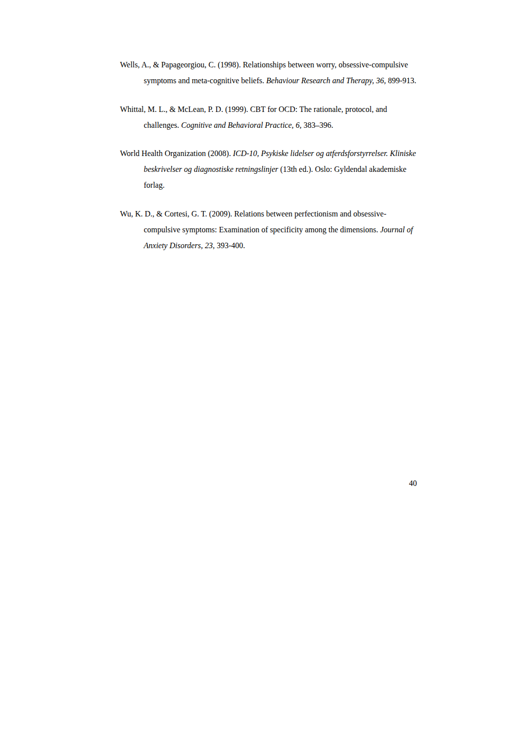Wells, A., & Papageorgiou, C. (1998). Relationships between worry, obsessive-compulsive symptoms and meta-cognitive beliefs. Behaviour Research and Therapy, 36, 899-913.
Whittal, M. L., & McLean, P. D. (1999). CBT for OCD: The rationale, protocol, and challenges. Cognitive and Behavioral Practice, 6, 383–396.
World Health Organization (2008). ICD-10, Psykiske lidelser og atferdsforstyrrelser. Kliniske beskrivelser og diagnostiske retningslinjer (13th ed.). Oslo: Gyldendal akademiske forlag.
Wu, K. D., & Cortesi, G. T. (2009). Relations between perfectionism and obsessive-compulsive symptoms: Examination of specificity among the dimensions. Journal of Anxiety Disorders, 23, 393-400.
40